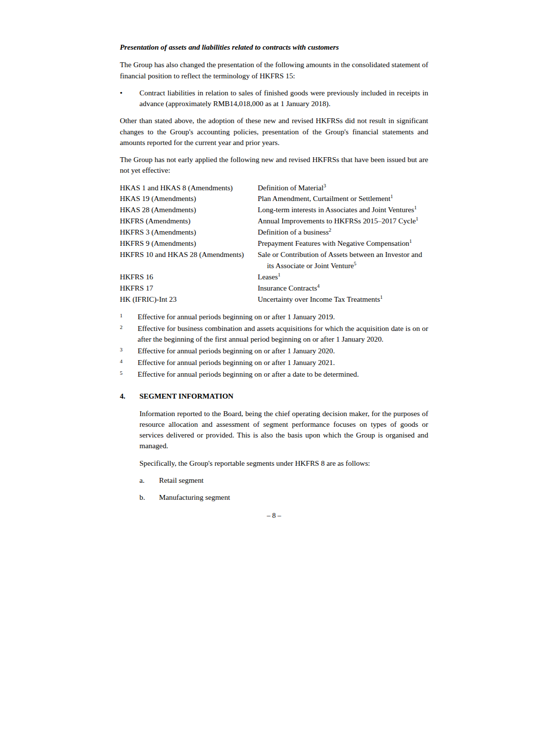Presentation of assets and liabilities related to contracts with customers
The Group has also changed the presentation of the following amounts in the consolidated statement of financial position to reflect the terminology of HKFRS 15:
•
Contract liabilities in relation to sales of finished goods were previously included in receipts in advance (approximately RMB14,018,000 as at 1 January 2018).
Other than stated above, the adoption of these new and revised HKFRSs did not result in significant changes to the Group's accounting policies, presentation of the Group's financial statements and amounts reported for the current year and prior years.
The Group has not early applied the following new and revised HKFRSs that have been issued but are not yet effective:
| HKAS 1 and HKAS 8 (Amendments) | Definition of Material 3 |
| HKAS 19 (Amendments) | Plan Amendment, Curtailment or Settlement 1 |
| HKAS 28 (Amendments) | Long-term interests in Associates and Joint Ventures 1 |
| HKFRS (Amendments) | Annual Improvements to HKFRSs 2015–2017 Cycle 1 |
| HKFRS 3 (Amendments) | Definition of a business 2 |
| HKFRS 9 (Amendments) | Prepayment Features with Negative Compensation 1 |
| HKFRS 10 and HKAS 28 (Amendments) | Sale or Contribution of Assets between an Investor and its Associate or Joint Venture 5 |
| HKFRS 16 | Leases 1 |
| HKFRS 17 | Insurance Contracts 4 |
| HK (IFRIC)-Int 23 | Uncertainty over Income Tax Treatments 1 |
| 1 | Effective for annual periods beginning on or after 1 January 2019. |
| 2 | Effective for business combination and assets acquisitions for which the acquisition date is on or after the beginning of the first annual period beginning on or after 1 January 2020. |
| 3 | Effective for annual periods beginning on or after 1 January 2020. |
| 4 | Effective for annual periods beginning on or after 1 January 2021. |
| 5 | Effective for annual periods beginning on or after a date to be determined. |
4.
SEGMENT INFORMATION
Information reported to the Board, being the chief operating decision maker, for the purposes of resource allocation and assessment of segment performance focuses on types of goods or services delivered or provided. This is also the basis upon which the Group is organised and managed.
Specifically, the Group's reportable segments under HKFRS 8 are as follows:
a.
Retail segment
b.
Manufacturing segment
– 8 –